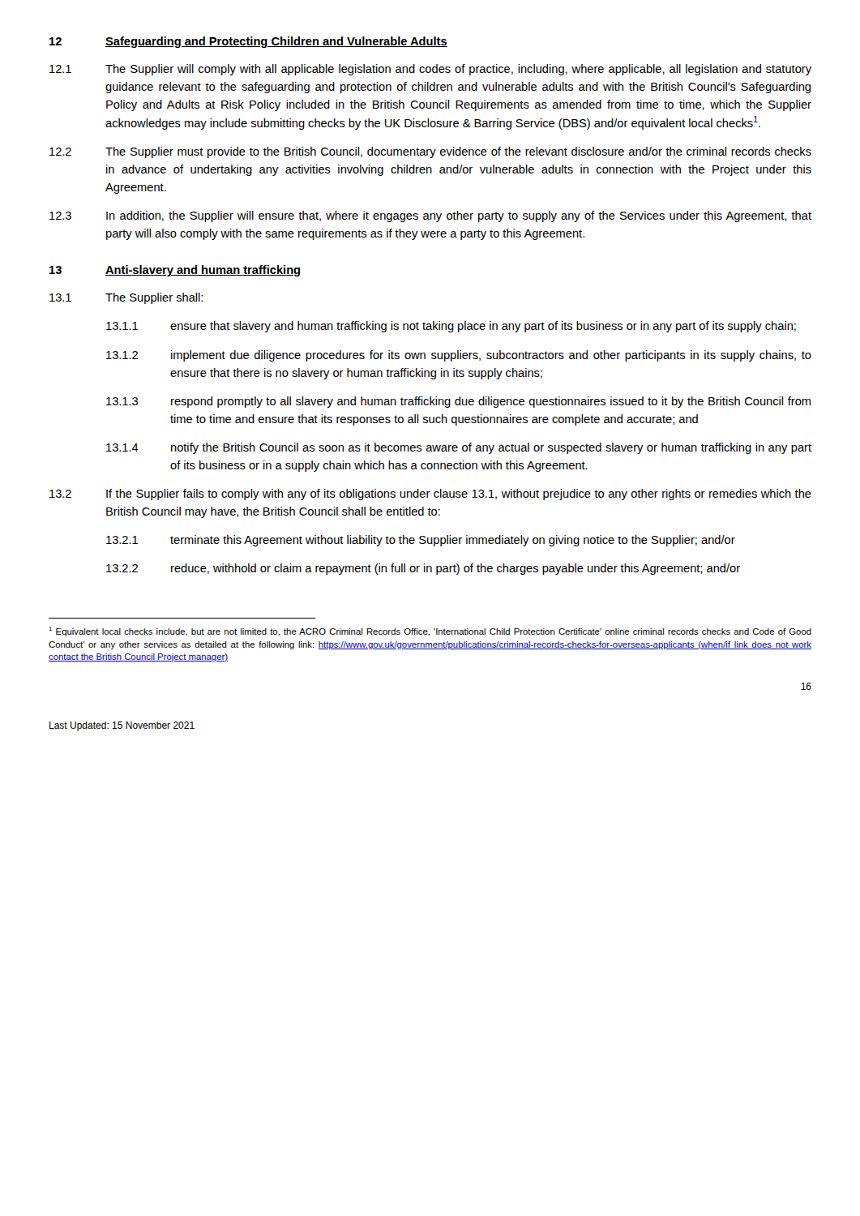12
Safeguarding and Protecting Children and Vulnerable Adults
12.1
The Supplier will comply with all applicable legislation and codes of practice, including, where applicable, all legislation and statutory guidance relevant to the safeguarding and protection of children and vulnerable adults and with the British Council's Safeguarding Policy and Adults at Risk Policy included in the British Council Requirements as amended from time to time, which the Supplier acknowledges may include submitting checks by the UK Disclosure & Barring Service (DBS) and/or equivalent local checks1.
12.2
The Supplier must provide to the British Council, documentary evidence of the relevant disclosure and/or the criminal records checks in advance of undertaking any activities involving children and/or vulnerable adults in connection with the Project under this Agreement.
12.3
In addition, the Supplier will ensure that, where it engages any other party to supply any of the Services under this Agreement, that party will also comply with the same requirements as if they were a party to this Agreement.
13
Anti-slavery and human trafficking
13.1
The Supplier shall:
13.1.1
ensure that slavery and human trafficking is not taking place in any part of its business or in any part of its supply chain;
13.1.2
implement due diligence procedures for its own suppliers, subcontractors and other participants in its supply chains, to ensure that there is no slavery or human trafficking in its supply chains;
13.1.3
respond promptly to all slavery and human trafficking due diligence questionnaires issued to it by the British Council from time to time and ensure that its responses to all such questionnaires are complete and accurate; and
13.1.4
notify the British Council as soon as it becomes aware of any actual or suspected slavery or human trafficking in any part of its business or in a supply chain which has a connection with this Agreement.
13.2
If the Supplier fails to comply with any of its obligations under clause 13.1, without prejudice to any other rights or remedies which the British Council may have, the British Council shall be entitled to:
13.2.1
terminate this Agreement without liability to the Supplier immediately on giving notice to the Supplier; and/or
13.2.2
reduce, withhold or claim a repayment (in full or in part) of the charges payable under this Agreement; and/or
1 Equivalent local checks include, but are not limited to, the ACRO Criminal Records Office, 'International Child Protection Certificate' online criminal records checks and Code of Good Conduct' or any other services as detailed at the following link: https://www.gov.uk/government/publications/criminal-records-checks-for-overseas-applicants (when/if link does not work contact the British Council Project manager)
16
Last Updated: 15 November 2021